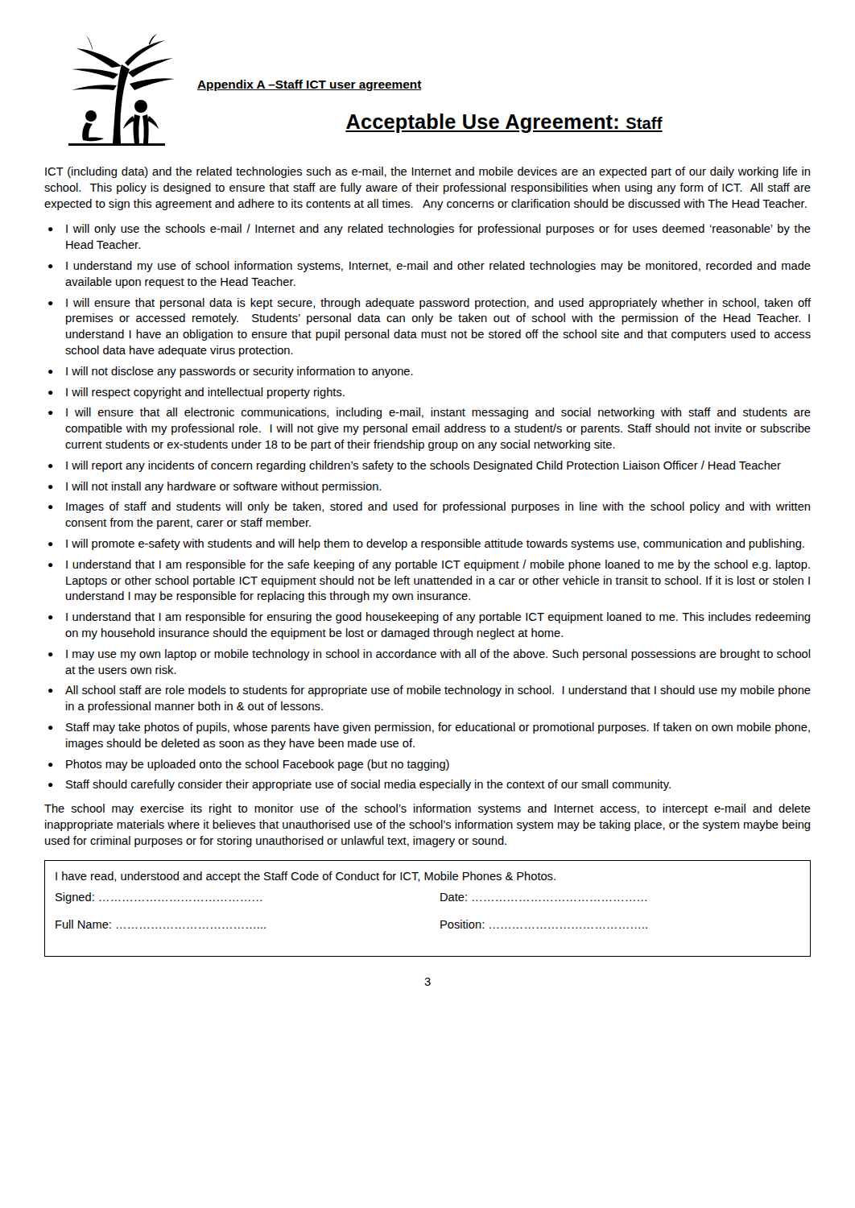Appendix A –Staff ICT user agreement
Acceptable Use Agreement: Staff
ICT (including data) and the related technologies such as e-mail, the Internet and mobile devices are an expected part of our daily working life in school. This policy is designed to ensure that staff are fully aware of their professional responsibilities when using any form of ICT. All staff are expected to sign this agreement and adhere to its contents at all times. Any concerns or clarification should be discussed with The Head Teacher.
I will only use the schools e-mail / Internet and any related technologies for professional purposes or for uses deemed ‘reasonable’ by the Head Teacher.
I understand my use of school information systems, Internet, e-mail and other related technologies may be monitored, recorded and made available upon request to the Head Teacher.
I will ensure that personal data is kept secure, through adequate password protection, and used appropriately whether in school, taken off premises or accessed remotely. Students’ personal data can only be taken out of school with the permission of the Head Teacher. I understand I have an obligation to ensure that pupil personal data must not be stored off the school site and that computers used to access school data have adequate virus protection.
I will not disclose any passwords or security information to anyone.
I will respect copyright and intellectual property rights.
I will ensure that all electronic communications, including e-mail, instant messaging and social networking with staff and students are compatible with my professional role. I will not give my personal email address to a student/s or parents. Staff should not invite or subscribe current students or ex-students under 18 to be part of their friendship group on any social networking site.
I will report any incidents of concern regarding children’s safety to the schools Designated Child Protection Liaison Officer / Head Teacher
I will not install any hardware or software without permission.
Images of staff and students will only be taken, stored and used for professional purposes in line with the school policy and with written consent from the parent, carer or staff member.
I will promote e-safety with students and will help them to develop a responsible attitude towards systems use, communication and publishing.
I understand that I am responsible for the safe keeping of any portable ICT equipment / mobile phone loaned to me by the school e.g. laptop. Laptops or other school portable ICT equipment should not be left unattended in a car or other vehicle in transit to school. If it is lost or stolen I understand I may be responsible for replacing this through my own insurance.
I understand that I am responsible for ensuring the good housekeeping of any portable ICT equipment loaned to me. This includes redeeming on my household insurance should the equipment be lost or damaged through neglect at home.
I may use my own laptop or mobile technology in school in accordance with all of the above. Such personal possessions are brought to school at the users own risk.
All school staff are role models to students for appropriate use of mobile technology in school. I understand that I should use my mobile phone in a professional manner both in & out of lessons.
Staff may take photos of pupils, whose parents have given permission, for educational or promotional purposes. If taken on own mobile phone, images should be deleted as soon as they have been made use of.
Photos may be uploaded onto the school Facebook page (but no tagging)
Staff should carefully consider their appropriate use of social media especially in the context of our small community.
The school may exercise its right to monitor use of the school’s information systems and Internet access, to intercept e-mail and delete inappropriate materials where it believes that unauthorised use of the school’s information system may be taking place, or the system maybe being used for criminal purposes or for storing unauthorised or unlawful text, imagery or sound.
I have read, understood and accept the Staff Code of Conduct for ICT, Mobile Phones & Photos.
Signed: ……………………………………
Date: ………………………………………
Full Name: ………………………………...
Position: …………………………………..
3